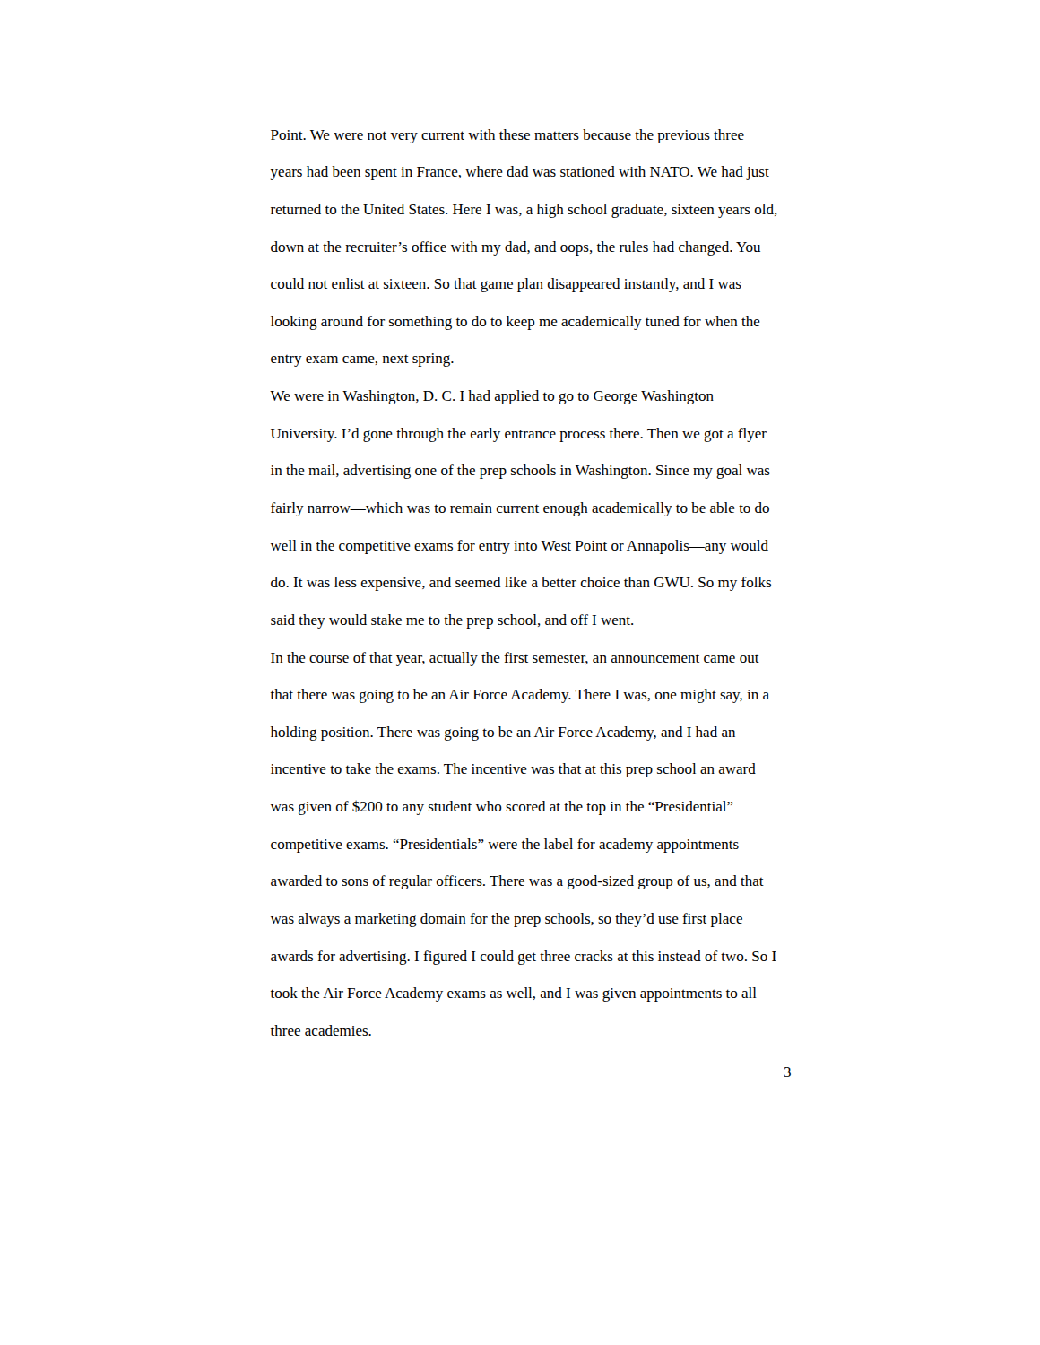Point. We were not very current with these matters because the previous three years had been spent in France, where dad was stationed with NATO. We had just returned to the United States. Here I was, a high school graduate, sixteen years old, down at the recruiter’s office with my dad, and oops, the rules had changed. You could not enlist at sixteen. So that game plan disappeared instantly, and I was looking around for something to do to keep me academically tuned for when the entry exam came, next spring.
We were in Washington, D. C. I had applied to go to George Washington University. I’d gone through the early entrance process there. Then we got a flyer in the mail, advertising one of the prep schools in Washington. Since my goal was fairly narrow—which was to remain current enough academically to be able to do well in the competitive exams for entry into West Point or Annapolis—any would do. It was less expensive, and seemed like a better choice than GWU. So my folks said they would stake me to the prep school, and off I went.
In the course of that year, actually the first semester, an announcement came out that there was going to be an Air Force Academy. There I was, one might say, in a holding position. There was going to be an Air Force Academy, and I had an incentive to take the exams. The incentive was that at this prep school an award was given of $200 to any student who scored at the top in the “Presidential” competitive exams. “Presidentials” were the label for academy appointments awarded to sons of regular officers. There was a good-sized group of us, and that was always a marketing domain for the prep schools, so they’d use first place awards for advertising. I figured I could get three cracks at this instead of two. So I took the Air Force Academy exams as well, and I was given appointments to all three academies.
3